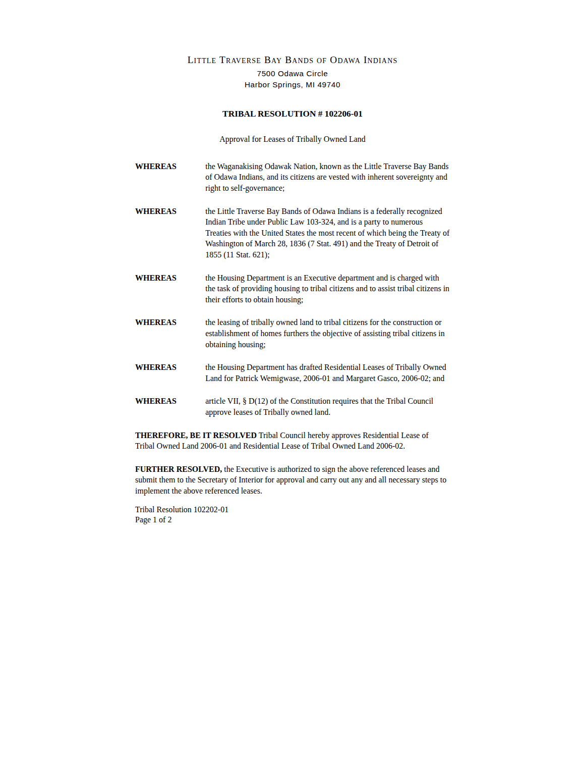Little Traverse Bay Bands of Odawa Indians
7500 Odawa Circle
Harbor Springs, MI 49740
TRIBAL RESOLUTION # 102206-01
Approval for Leases of Tribally Owned Land
WHEREAS
the Waganakising Odawak Nation, known as the Little Traverse Bay Bands of Odawa Indians, and its citizens are vested with inherent sovereignty and right to self-governance;
WHEREAS
the Little Traverse Bay Bands of Odawa Indians is a federally recognized Indian Tribe under Public Law 103-324, and is a party to numerous Treaties with the United States the most recent of which being the Treaty of Washington of March 28, 1836 (7 Stat. 491) and the Treaty of Detroit of 1855 (11 Stat. 621);
WHEREAS
the Housing Department is an Executive department and is charged with the task of providing housing to tribal citizens and to assist tribal citizens in their efforts to obtain housing;
WHEREAS
the leasing of tribally owned land to tribal citizens for the construction or establishment of homes furthers the objective of assisting tribal citizens in obtaining housing;
WHEREAS
the Housing Department has drafted Residential Leases of Tribally Owned Land for Patrick Wemigwase, 2006-01 and Margaret Gasco, 2006-02; and
WHEREAS
article VII, § D(12) of the Constitution requires that the Tribal Council approve leases of Tribally owned land.
THEREFORE, BE IT RESOLVED Tribal Council hereby approves Residential Lease of Tribal Owned Land 2006-01 and Residential Lease of Tribal Owned Land 2006-02.
FURTHER RESOLVED, the Executive is authorized to sign the above referenced leases and submit them to the Secretary of Interior for approval and carry out any and all necessary steps to implement the above referenced leases.
Tribal Resolution 102202-01
Page 1 of 2